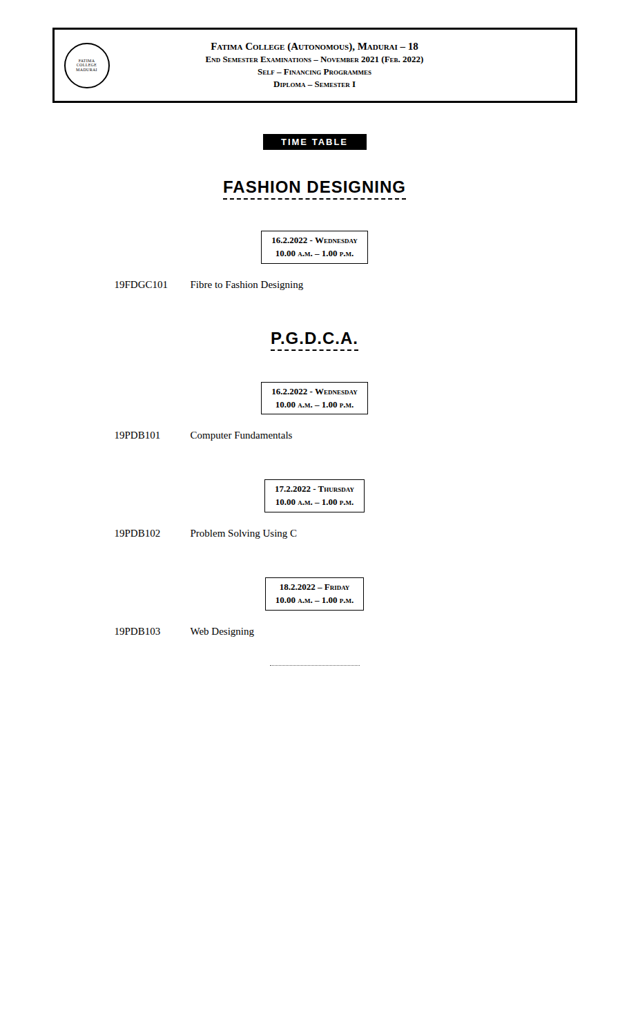FATIMA
COLLEGE
MADURAI
Fatima College (Autonomous), Madurai – 18
End Semester Examinations – November 2021 (Feb. 2022)
Self – Financing Programmes
Diploma – Semester I
TIME TABLE
FASHION DESIGNING
16.2.2022 - Wednesday
10.00 a.m. – 1.00 p.m.
19FDGC101 Fibre to Fashion Designing
P.G.D.C.A.
16.2.2022 - Wednesday
10.00 a.m. – 1.00 p.m.
19PDB101 Computer Fundamentals
17.2.2022 - Thursday
10.00 a.m. – 1.00 p.m.
19PDB102 Problem Solving Using C
18.2.2022 – Friday
10.00 a.m. – 1.00 p.m.
19PDB103 Web Designing